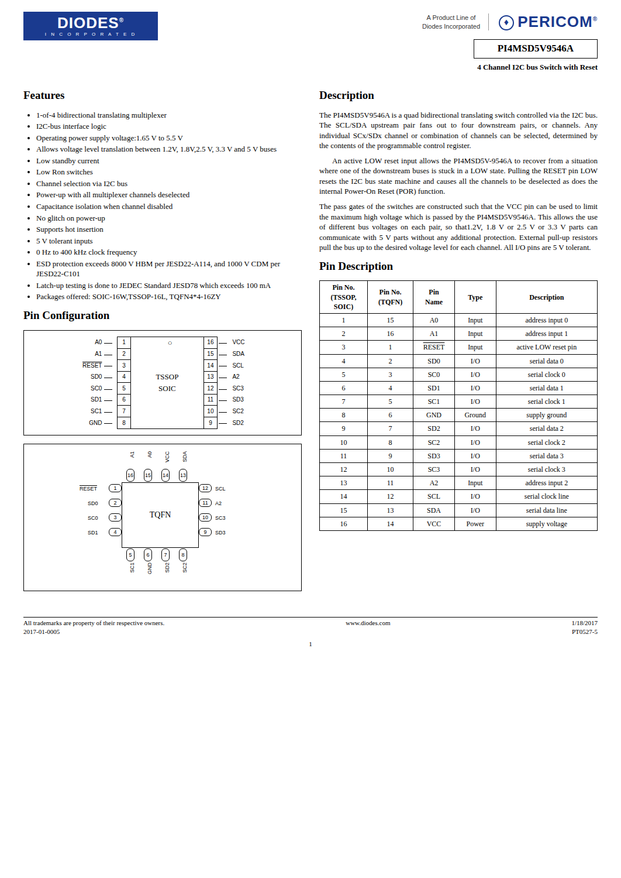DIODES®
I N C O R P O R A T E D
A Product Line of
Diodes Incorporated
♦PERICOM®
PI4MSD5V9546A
4 Channel I2C bus Switch with Reset
Features
1-of-4 bidirectional translating multiplexer
I2C-bus interface logic
Operating power supply voltage:1.65 V to 5.5 V
Allows voltage level translation between 1.2V, 1.8V,2.5 V, 3.3 V and 5 V buses
Low standby current
Low Ron switches
Channel selection via I2C bus
Power-up with all multiplexer channels deselected
Capacitance isolation when channel disabled
No glitch on power-up
Supports hot insertion
5 V tolerant inputs
0 Hz to 400 kHz clock frequency
ESD protection exceeds 8000 V HBM per JESD22-A114, and 1000 V CDM per JESD22-C101
Latch-up testing is done to JEDEC Standard JESD78 which exceeds 100 mA
Packages offered: SOIC-16W,TSSOP-16L, TQFN4*4-16ZY
Pin Configuration
| A0 | | 1 | ○ | 16 | | VCC |
| A1 | | 2 | | 15 | | SDA |
| RESET | | 3 | | 14 | | SCL |
| SD0 | | 4 | TSSOP | 13 | | A2 |
| SC0 | | 5 | SOIC | 12 | | SC3 |
| SD1 | | 6 | | 11 | | SD3 |
| SC1 | | 7 | | 10 | | SC2 |
| GND | | 8 | | 9 | | SD2 |
A1
A0
VCC
SDA
16
15
14
13
TQFN
RESET
1
SD0
2
SC0
3
SD1
4
12
SCL
11
A2
10
SC3
9
SD3
5
6
7
8
SC1
GND
SD2
SC2
Description
The PI4MSD5V9546A is a quad bidirectional translating switch controlled via the I2C bus. The SCL/SDA upstream pair fans out to four downstream pairs, or channels. Any individual SCx/SDx channel or combination of channels can be selected, determined by the contents of the programmable control register.
An active LOW reset input allows the PI4MSD5V-9546A to recover from a situation where one of the downstream buses is stuck in a LOW state. Pulling the RESET pin LOW resets the I2C bus state machine and causes all the channels to be deselected as does the internal Power-On Reset (POR) function.
The pass gates of the switches are constructed such that the VCC pin can be used to limit the maximum high voltage which is passed by the PI4MSD5V9546A. This allows the use of different bus voltages on each pair, so that1.2V, 1.8 V or 2.5 V or 3.3 V parts can communicate with 5 V parts without any additional protection. External pull-up resistors pull the bus up to the desired voltage level for each channel. All I/O pins are 5 V tolerant.
Pin Description
| Pin No. (TSSOP, SOIC) | Pin No. (TQFN) | Pin Name | Type | Description |
| --- | --- | --- | --- | --- |
| 1 | 15 | A0 | Input | address input 0 |
| 2 | 16 | A1 | Input | address input 1 |
| 3 | 1 | RESET | Input | active LOW reset pin |
| 4 | 2 | SD0 | I/O | serial data 0 |
| 5 | 3 | SC0 | I/O | serial clock 0 |
| 6 | 4 | SD1 | I/O | serial data 1 |
| 7 | 5 | SC1 | I/O | serial clock 1 |
| 8 | 6 | GND | Ground | supply ground |
| 9 | 7 | SD2 | I/O | serial data 2 |
| 10 | 8 | SC2 | I/O | serial clock 2 |
| 11 | 9 | SD3 | I/O | serial data 3 |
| 12 | 10 | SC3 | I/O | serial clock 3 |
| 13 | 11 | A2 | Input | address input 2 |
| 14 | 12 | SCL | I/O | serial clock line |
| 15 | 13 | SDA | I/O | serial data line |
| 16 | 14 | VCC | Power | supply voltage |
All trademarks are property of their respective owners.
2017-01-0005
1/18/2017
PT0527-5
www.diodes.com
1